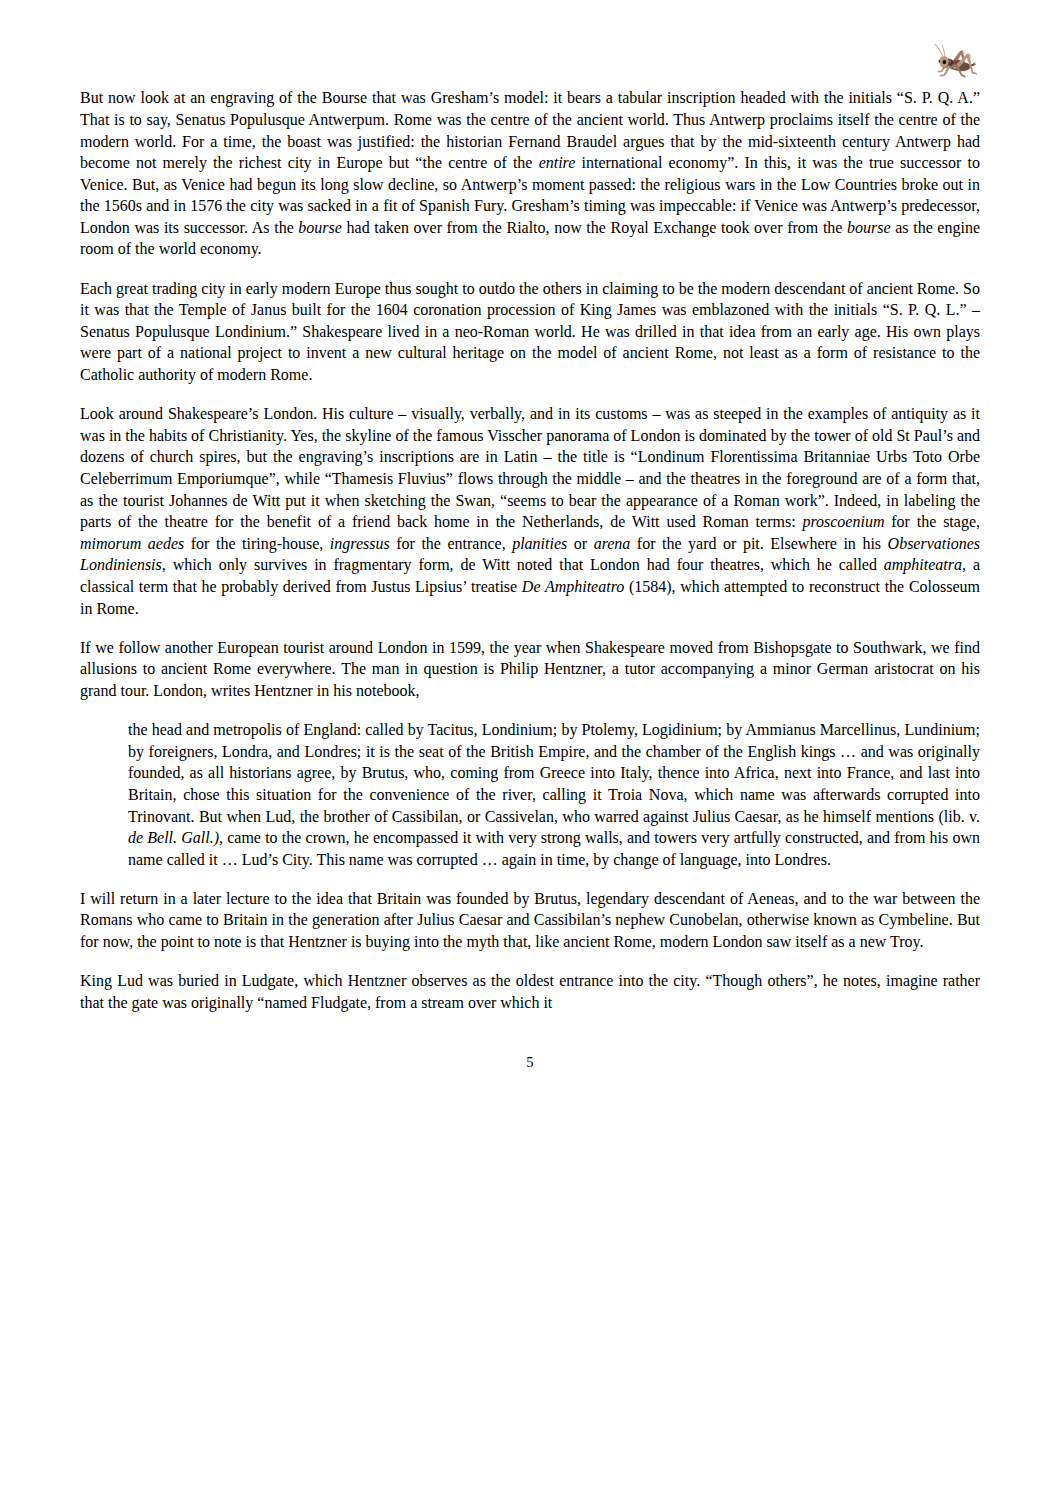🦗
But now look at an engraving of the Bourse that was Gresham’s model: it bears a tabular inscription headed with the initials “S. P. Q. A.” That is to say, Senatus Populusque Antwerpum. Rome was the centre of the ancient world. Thus Antwerp proclaims itself the centre of the modern world. For a time, the boast was justified: the historian Fernand Braudel argues that by the mid-sixteenth century Antwerp had become not merely the richest city in Europe but “the centre of the entire international economy”. In this, it was the true successor to Venice. But, as Venice had begun its long slow decline, so Antwerp’s moment passed: the religious wars in the Low Countries broke out in the 1560s and in 1576 the city was sacked in a fit of Spanish Fury. Gresham’s timing was impeccable: if Venice was Antwerp’s predecessor, London was its successor. As the bourse had taken over from the Rialto, now the Royal Exchange took over from the bourse as the engine room of the world economy.
Each great trading city in early modern Europe thus sought to outdo the others in claiming to be the modern descendant of ancient Rome. So it was that the Temple of Janus built for the 1604 coronation procession of King James was emblazoned with the initials “S. P. Q. L.” – Senatus Populusque Londinium.” Shakespeare lived in a neo-Roman world. He was drilled in that idea from an early age. His own plays were part of a national project to invent a new cultural heritage on the model of ancient Rome, not least as a form of resistance to the Catholic authority of modern Rome.
Look around Shakespeare’s London. His culture – visually, verbally, and in its customs – was as steeped in the examples of antiquity as it was in the habits of Christianity. Yes, the skyline of the famous Visscher panorama of London is dominated by the tower of old St Paul’s and dozens of church spires, but the engraving’s inscriptions are in Latin – the title is “Londinum Florentissima Britanniae Urbs Toto Orbe Celeberrimum Emporiumque”, while “Thamesis Fluvius” flows through the middle – and the theatres in the foreground are of a form that, as the tourist Johannes de Witt put it when sketching the Swan, “seems to bear the appearance of a Roman work”. Indeed, in labeling the parts of the theatre for the benefit of a friend back home in the Netherlands, de Witt used Roman terms: proscoenium for the stage, mimorum aedes for the tiring-house, ingressus for the entrance, planities or arena for the yard or pit. Elsewhere in his Observationes Londiniensis, which only survives in fragmentary form, de Witt noted that London had four theatres, which he called amphiteatra, a classical term that he probably derived from Justus Lipsius’ treatise De Amphiteatro (1584), which attempted to reconstruct the Colosseum in Rome.
If we follow another European tourist around London in 1599, the year when Shakespeare moved from Bishopsgate to Southwark, we find allusions to ancient Rome everywhere. The man in question is Philip Hentzner, a tutor accompanying a minor German aristocrat on his grand tour. London, writes Hentzner in his notebook,
the head and metropolis of England: called by Tacitus, Londinium; by Ptolemy, Logidinium; by Ammianus Marcellinus, Lundinium; by foreigners, Londra, and Londres; it is the seat of the British Empire, and the chamber of the English kings … and was originally founded, as all historians agree, by Brutus, who, coming from Greece into Italy, thence into Africa, next into France, and last into Britain, chose this situation for the convenience of the river, calling it Troia Nova, which name was afterwards corrupted into Trinovant. But when Lud, the brother of Cassibilan, or Cassivelan, who warred against Julius Caesar, as he himself mentions (lib. v. de Bell. Gall.), came to the crown, he encompassed it with very strong walls, and towers very artfully constructed, and from his own name called it … Lud’s City. This name was corrupted … again in time, by change of language, into Londres.
I will return in a later lecture to the idea that Britain was founded by Brutus, legendary descendant of Aeneas, and to the war between the Romans who came to Britain in the generation after Julius Caesar and Cassibilan’s nephew Cunobelan, otherwise known as Cymbeline. But for now, the point to note is that Hentzner is buying into the myth that, like ancient Rome, modern London saw itself as a new Troy.
King Lud was buried in Ludgate, which Hentzner observes as the oldest entrance into the city. “Though others”, he notes, imagine rather that the gate was originally “named Fludgate, from a stream over which it
5